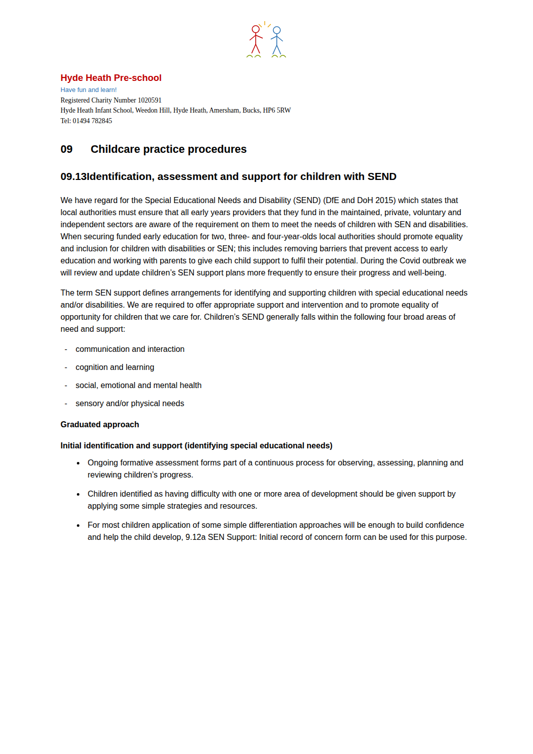Hyde Heath Pre-school
Have fun and learn!
Registered Charity Number 1020591
Hyde Heath Infant School, Weedon Hill, Hyde Heath, Amersham, Bucks, HP6 5RW
Tel: 01494 782845
09 Childcare practice procedures
09.13 Identification, assessment and support for children with SEND
We have regard for the Special Educational Needs and Disability (SEND) (DfE and DoH 2015) which states that local authorities must ensure that all early years providers that they fund in the maintained, private, voluntary and independent sectors are aware of the requirement on them to meet the needs of children with SEN and disabilities. When securing funded early education for two, three- and four-year-olds local authorities should promote equality and inclusion for children with disabilities or SEN; this includes removing barriers that prevent access to early education and working with parents to give each child support to fulfil their potential. During the Covid outbreak we will review and update children’s SEN support plans more frequently to ensure their progress and well-being.
The term SEN support defines arrangements for identifying and supporting children with special educational needs and/or disabilities. We are required to offer appropriate support and intervention and to promote equality of opportunity for children that we care for. Children’s SEND generally falls within the following four broad areas of need and support:
communication and interaction
cognition and learning
social, emotional and mental health
sensory and/or physical needs
Graduated approach
Initial identification and support (identifying special educational needs)
Ongoing formative assessment forms part of a continuous process for observing, assessing, planning and reviewing children’s progress.
Children identified as having difficulty with one or more area of development should be given support by applying some simple strategies and resources.
For most children application of some simple differentiation approaches will be enough to build confidence and help the child develop, 9.12a SEN Support: Initial record of concern form can be used for this purpose.